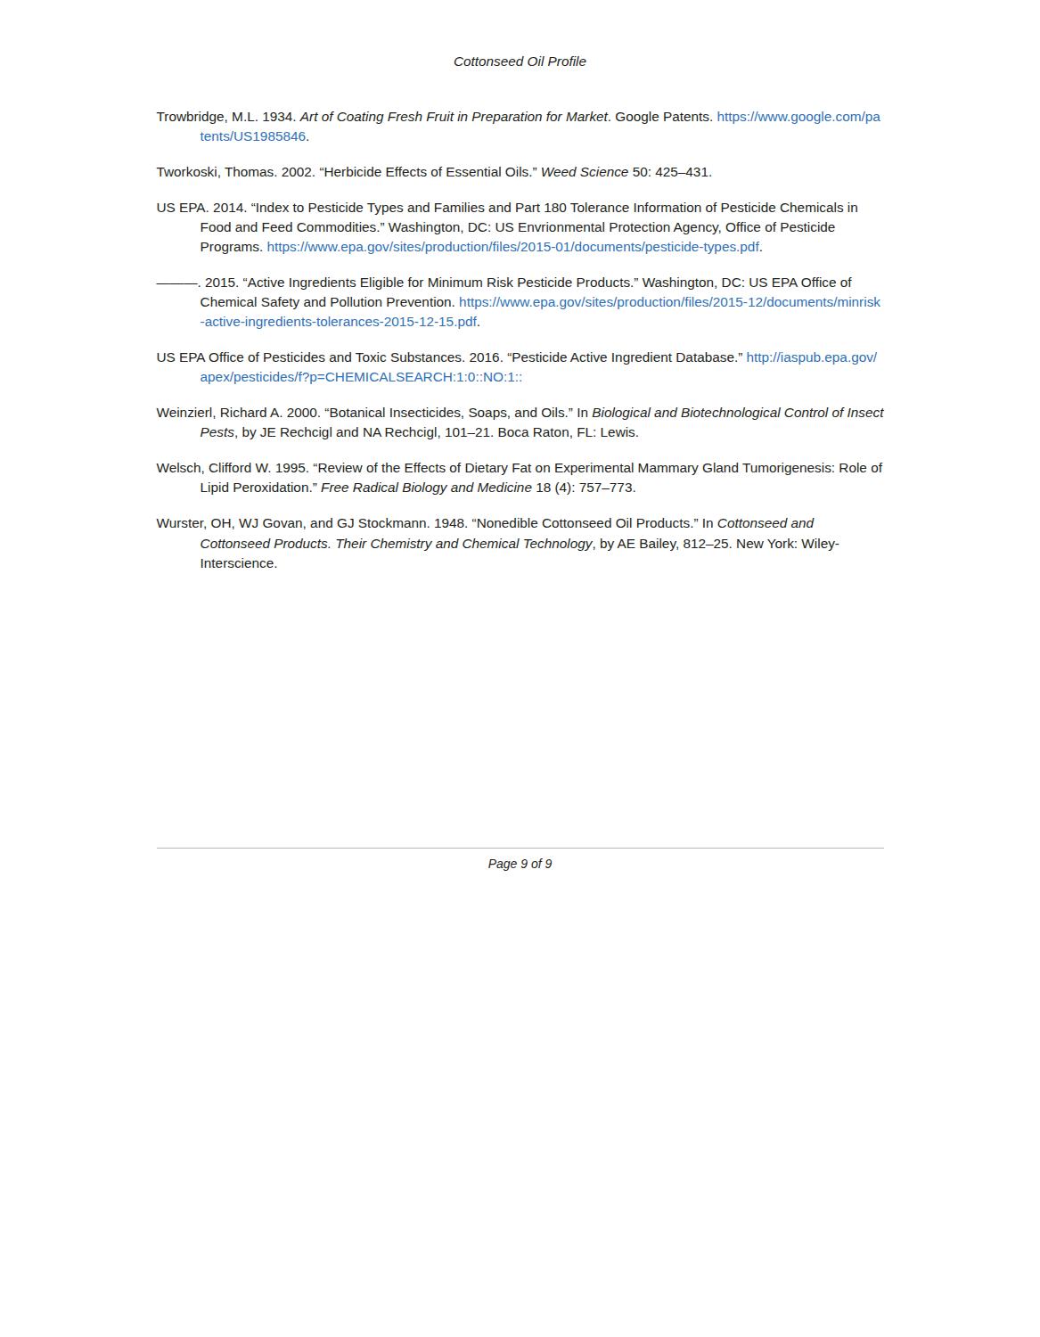Cottonseed Oil Profile
Trowbridge, M.L. 1934. Art of Coating Fresh Fruit in Preparation for Market. Google Patents. https://www.google.com/patents/US1985846.
Tworkoski, Thomas. 2002. “Herbicide Effects of Essential Oils.” Weed Science 50: 425–431.
US EPA. 2014. “Index to Pesticide Types and Families and Part 180 Tolerance Information of Pesticide Chemicals in Food and Feed Commodities.” Washington, DC: US Envrionmental Protection Agency, Office of Pesticide Programs. https://www.epa.gov/sites/production/files/2015-01/documents/pesticide-types.pdf.
———. 2015. “Active Ingredients Eligible for Minimum Risk Pesticide Products.” Washington, DC: US EPA Office of Chemical Safety and Pollution Prevention. https://www.epa.gov/sites/production/files/2015-12/documents/minrisk-active-ingredients-tolerances-2015-12-15.pdf.
US EPA Office of Pesticides and Toxic Substances. 2016. “Pesticide Active Ingredient Database.” http://iaspub.epa.gov/apex/pesticides/f?p=CHEMICALSEARCH:1:0::NO:1::
Weinzierl, Richard A. 2000. “Botanical Insecticides, Soaps, and Oils.” In Biological and Biotechnological Control of Insect Pests, by JE Rechcigl and NA Rechcigl, 101–21. Boca Raton, FL: Lewis.
Welsch, Clifford W. 1995. “Review of the Effects of Dietary Fat on Experimental Mammary Gland Tumorigenesis: Role of Lipid Peroxidation.” Free Radical Biology and Medicine 18 (4): 757–773.
Wurster, OH, WJ Govan, and GJ Stockmann. 1948. “Nonedible Cottonseed Oil Products.” In Cottonseed and Cottonseed Products. Their Chemistry and Chemical Technology, by AE Bailey, 812–25. New York: Wiley-Interscience.
Page 9 of 9